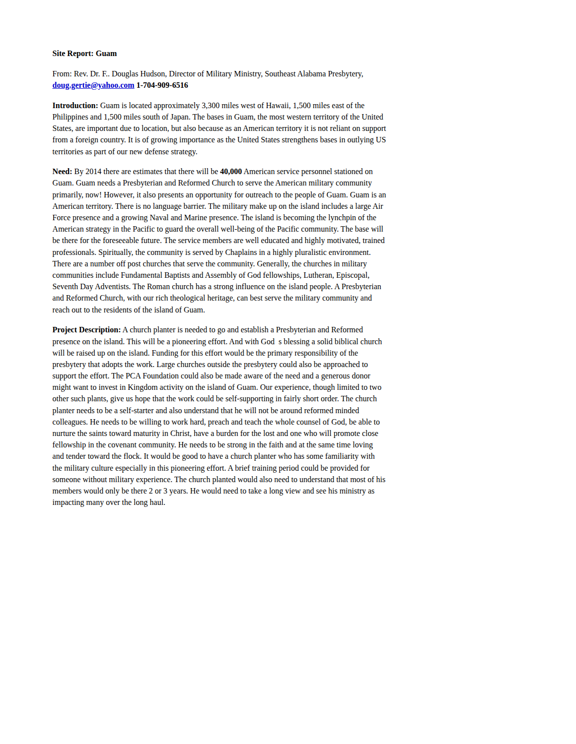Site Report: Guam
From: Rev. Dr. F.. Douglas Hudson, Director of Military Ministry, Southeast Alabama Presbytery, doug.gertie@yahoo.com 1-704-909-6516
Introduction: Guam is located approximately 3,300 miles west of Hawaii, 1,500 miles east of the Philippines and 1,500 miles south of Japan. The bases in Guam, the most western territory of the United States, are important due to location, but also because as an American territory it is not reliant on support from a foreign country. It is of growing importance as the United States strengthens bases in outlying US territories as part of our new defense strategy.
Need: By 2014 there are estimates that there will be 40,000 American service personnel stationed on Guam. Guam needs a Presbyterian and Reformed Church to serve the American military community primarily, now! However, it also presents an opportunity for outreach to the people of Guam. Guam is an American territory. There is no language barrier. The military make up on the island includes a large Air Force presence and a growing Naval and Marine presence. The island is becoming the lynchpin of the American strategy in the Pacific to guard the overall well-being of the Pacific community. The base will be there for the foreseeable future. The service members are well educated and highly motivated, trained professionals. Spiritually, the community is served by Chaplains in a highly pluralistic environment. There are a number off post churches that serve the community. Generally, the churches in military communities include Fundamental Baptists and Assembly of God fellowships, Lutheran, Episcopal, Seventh Day Adventists. The Roman church has a strong influence on the island people. A Presbyterian and Reformed Church, with our rich theological heritage, can best serve the military community and reach out to the residents of the island of Guam.
Project Description: A church planter is needed to go and establish a Presbyterian and Reformed presence on the island. This will be a pioneering effort. And with God s blessing a solid biblical church will be raised up on the island. Funding for this effort would be the primary responsibility of the presbytery that adopts the work. Large churches outside the presbytery could also be approached to support the effort. The PCA Foundation could also be made aware of the need and a generous donor might want to invest in Kingdom activity on the island of Guam. Our experience, though limited to two other such plants, give us hope that the work could be self-supporting in fairly short order. The church planter needs to be a self-starter and also understand that he will not be around reformed minded colleagues. He needs to be willing to work hard, preach and teach the whole counsel of God, be able to nurture the saints toward maturity in Christ, have a burden for the lost and one who will promote close fellowship in the covenant community. He needs to be strong in the faith and at the same time loving and tender toward the flock. It would be good to have a church planter who has some familiarity with the military culture especially in this pioneering effort. A brief training period could be provided for someone without military experience. The church planted would also need to understand that most of his members would only be there 2 or 3 years. He would need to take a long view and see his ministry as impacting many over the long haul.